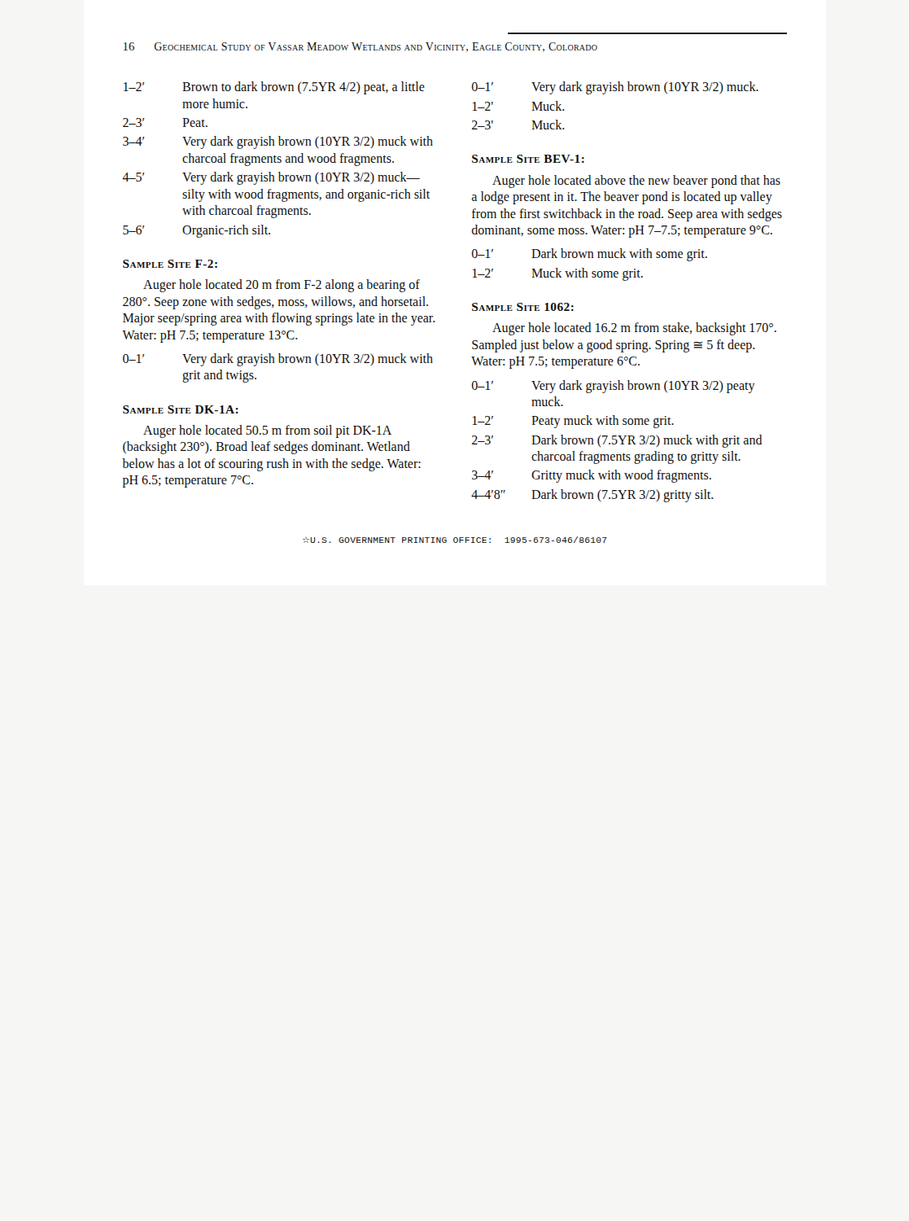16 Geochemical Study of Vassar Meadow Wetlands and Vicinity, Eagle County, Colorado
1–2′
Brown to dark brown (7.5YR 4/2) peat, a little more humic.
2–3′
Peat.
3–4′
Very dark grayish brown (10YR 3/2) muck with charcoal fragments and wood fragments.
4–5′
Very dark grayish brown (10YR 3/2) muck—silty with wood fragments, and organic-rich silt with charcoal fragments.
5–6′
Organic-rich silt.
Sample Site F-2:
Auger hole located 20 m from F-2 along a bearing of 280°. Seep zone with sedges, moss, willows, and horsetail. Major seep/spring area with flowing springs late in the year. Water: pH 7.5; temperature 13°C.
0–1′
Very dark grayish brown (10YR 3/2) muck with grit and twigs.
Sample Site DK-1A:
Auger hole located 50.5 m from soil pit DK-1A (backsight 230°). Broad leaf sedges dominant. Wetland below has a lot of scouring rush in with the sedge. Water: pH 6.5; temperature 7°C.
0–1′
Very dark grayish brown (10YR 3/2) muck.
1–2'
Muck.
2–3'
Muck.
Sample Site BEV-1:
Auger hole located above the new beaver pond that has a lodge present in it. The beaver pond is located up valley from the first switchback in the road. Seep area with sedges dominant, some moss. Water: pH 7–7.5; temperature 9°C.
0–1′
Dark brown muck with some grit.
1–2′
Muck with some grit.
Sample Site 1062:
Auger hole located 16.2 m from stake, backsight 170°. Sampled just below a good spring. Spring ≅ 5 ft deep. Water: pH 7.5; temperature 6°C.
0–1′
Very dark grayish brown (10YR 3/2) peaty muck.
1–2′
Peaty muck with some grit.
2–3′
Dark brown (7.5YR 3/2) muck with grit and charcoal fragments grading to gritty silt.
3–4′
Gritty muck with wood fragments.
4–4′8″
Dark brown (7.5YR 3/2) gritty silt.
☆U.S. GOVERNMENT PRINTING OFFICE: 1995-673-046/86107